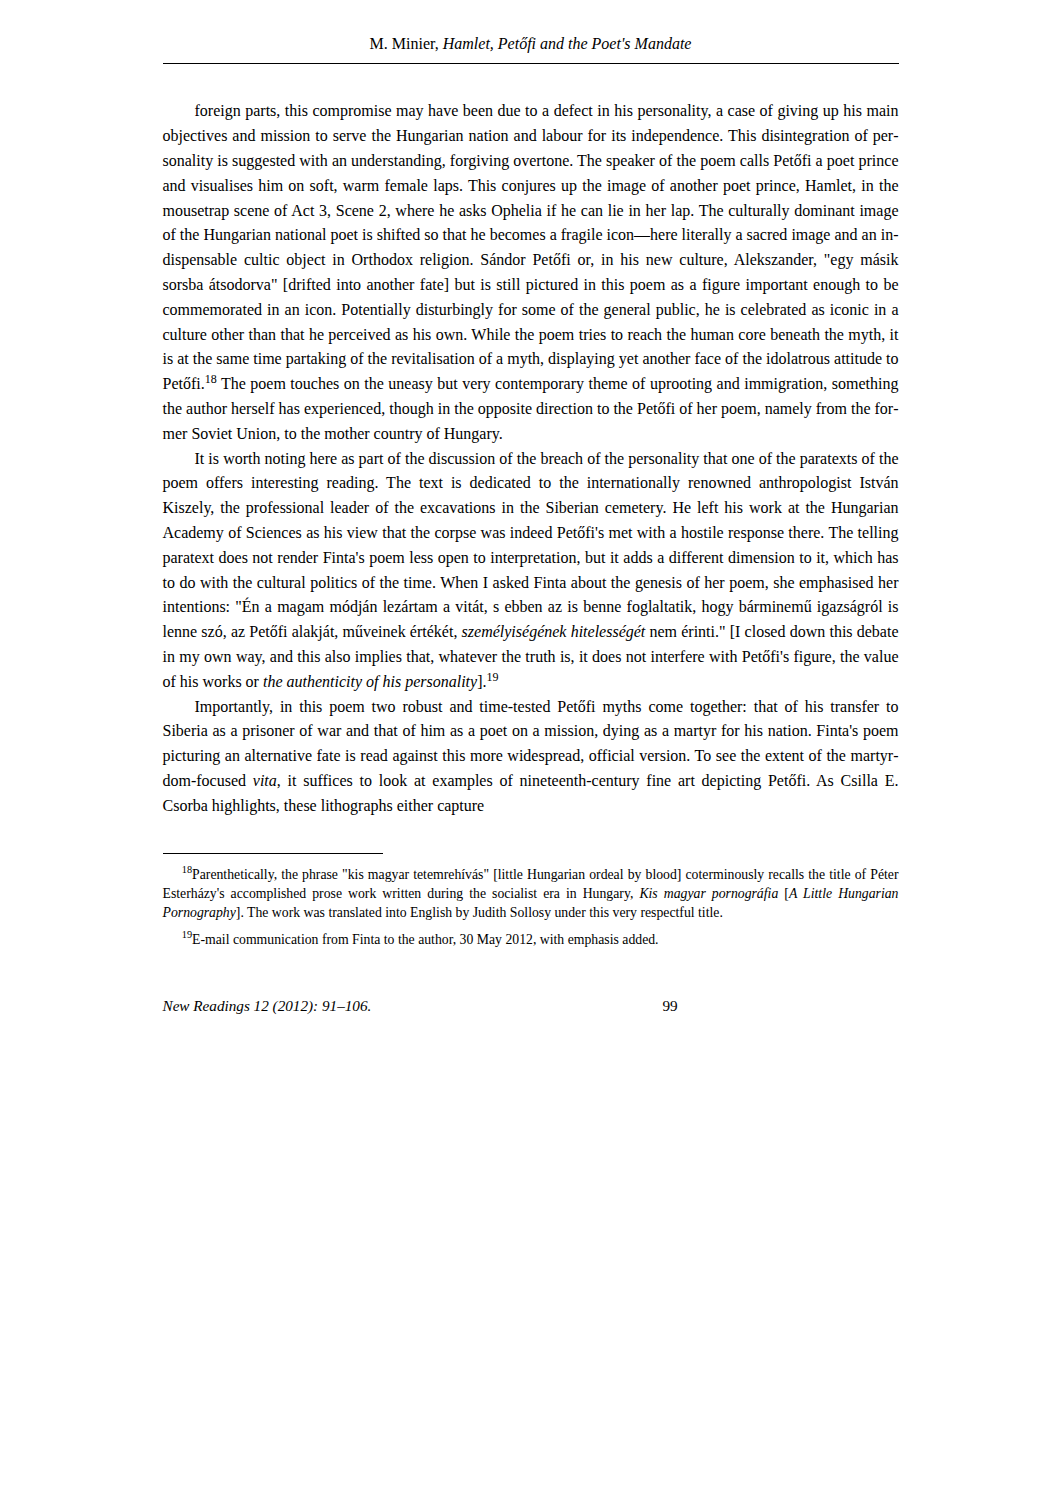M. Minier, Hamlet, Petőfi and the Poet's Mandate
foreign parts, this compromise may have been due to a defect in his personality, a case of giving up his main objectives and mission to serve the Hungarian nation and labour for its independence. This disintegration of personality is suggested with an understanding, forgiving overtone. The speaker of the poem calls Petőfi a poet prince and visualises him on soft, warm female laps. This conjures up the image of another poet prince, Hamlet, in the mousetrap scene of Act 3, Scene 2, where he asks Ophelia if he can lie in her lap. The culturally dominant image of the Hungarian national poet is shifted so that he becomes a fragile icon—here literally a sacred image and an indispensable cultic object in Orthodox religion. Sándor Petőfi or, in his new culture, Alekszander, "egy másik sorsba átsodorva" [drifted into another fate] but is still pictured in this poem as a figure important enough to be commemorated in an icon. Potentially disturbingly for some of the general public, he is celebrated as iconic in a culture other than that he perceived as his own. While the poem tries to reach the human core beneath the myth, it is at the same time partaking of the revitalisation of a myth, displaying yet another face of the idolatrous attitude to Petőfi.18 The poem touches on the uneasy but very contemporary theme of uprooting and immigration, something the author herself has experienced, though in the opposite direction to the Petőfi of her poem, namely from the former Soviet Union, to the mother country of Hungary.
It is worth noting here as part of the discussion of the breach of the personality that one of the paratexts of the poem offers interesting reading. The text is dedicated to the internationally renowned anthropologist István Kiszely, the professional leader of the excavations in the Siberian cemetery. He left his work at the Hungarian Academy of Sciences as his view that the corpse was indeed Petőfi's met with a hostile response there. The telling paratext does not render Finta's poem less open to interpretation, but it adds a different dimension to it, which has to do with the cultural politics of the time. When I asked Finta about the genesis of her poem, she emphasised her intentions: "Én a magam módján lezártam a vitát, s ebben az is benne foglaltatik, hogy bárminemű igazságról is lenne szó, az Petőfi alakját, műveinek értékét, személyiségének hitelességét nem érinti." [I closed down this debate in my own way, and this also implies that, whatever the truth is, it does not interfere with Petőfi's figure, the value of his works or the authenticity of his personality].19
Importantly, in this poem two robust and time-tested Petőfi myths come together: that of his transfer to Siberia as a prisoner of war and that of him as a poet on a mission, dying as a martyr for his nation. Finta's poem picturing an alternative fate is read against this more widespread, official version. To see the extent of the martyrdom-focused vita, it suffices to look at examples of nineteenth-century fine art depicting Petőfi. As Csilla E. Csorba highlights, these lithographs either capture
18Parenthetically, the phrase "kis magyar tetemrehívás" [little Hungarian ordeal by blood] coterminously recalls the title of Péter Esterházy's accomplished prose work written during the socialist era in Hungary, Kis magyar pornográfia [A Little Hungarian Pornography]. The work was translated into English by Judith Sollosy under this very respectful title.
19E-mail communication from Finta to the author, 30 May 2012, with emphasis added.
New Readings 12 (2012): 91–106. 99